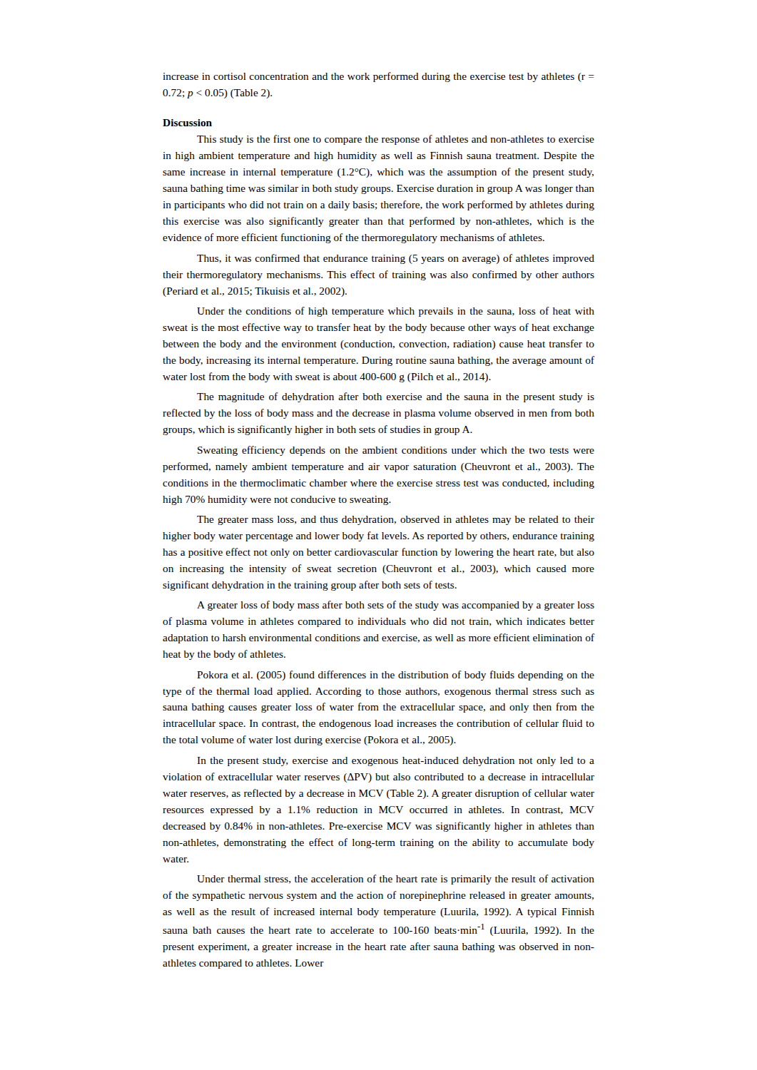increase in cortisol concentration and the work performed during the exercise test by athletes (r = 0.72; p < 0.05) (Table 2).
Discussion
This study is the first one to compare the response of athletes and non-athletes to exercise in high ambient temperature and high humidity as well as Finnish sauna treatment. Despite the same increase in internal temperature (1.2°C), which was the assumption of the present study, sauna bathing time was similar in both study groups. Exercise duration in group A was longer than in participants who did not train on a daily basis; therefore, the work performed by athletes during this exercise was also significantly greater than that performed by non-athletes, which is the evidence of more efficient functioning of the thermoregulatory mechanisms of athletes.
Thus, it was confirmed that endurance training (5 years on average) of athletes improved their thermoregulatory mechanisms. This effect of training was also confirmed by other authors (Periard et al., 2015; Tikuisis et al., 2002).
Under the conditions of high temperature which prevails in the sauna, loss of heat with sweat is the most effective way to transfer heat by the body because other ways of heat exchange between the body and the environment (conduction, convection, radiation) cause heat transfer to the body, increasing its internal temperature. During routine sauna bathing, the average amount of water lost from the body with sweat is about 400-600 g (Pilch et al., 2014).
The magnitude of dehydration after both exercise and the sauna in the present study is reflected by the loss of body mass and the decrease in plasma volume observed in men from both groups, which is significantly higher in both sets of studies in group A.
Sweating efficiency depends on the ambient conditions under which the two tests were performed, namely ambient temperature and air vapor saturation (Cheuvront et al., 2003). The conditions in the thermoclimatic chamber where the exercise stress test was conducted, including high 70% humidity were not conducive to sweating.
The greater mass loss, and thus dehydration, observed in athletes may be related to their higher body water percentage and lower body fat levels. As reported by others, endurance training has a positive effect not only on better cardiovascular function by lowering the heart rate, but also on increasing the intensity of sweat secretion (Cheuvront et al., 2003), which caused more significant dehydration in the training group after both sets of tests.
A greater loss of body mass after both sets of the study was accompanied by a greater loss of plasma volume in athletes compared to individuals who did not train, which indicates better adaptation to harsh environmental conditions and exercise, as well as more efficient elimination of heat by the body of athletes.
Pokora et al. (2005) found differences in the distribution of body fluids depending on the type of the thermal load applied. According to those authors, exogenous thermal stress such as sauna bathing causes greater loss of water from the extracellular space, and only then from the intracellular space. In contrast, the endogenous load increases the contribution of cellular fluid to the total volume of water lost during exercise (Pokora et al., 2005).
In the present study, exercise and exogenous heat-induced dehydration not only led to a violation of extracellular water reserves (ΔPV) but also contributed to a decrease in intracellular water reserves, as reflected by a decrease in MCV (Table 2). A greater disruption of cellular water resources expressed by a 1.1% reduction in MCV occurred in athletes. In contrast, MCV decreased by 0.84% in non-athletes. Pre-exercise MCV was significantly higher in athletes than non-athletes, demonstrating the effect of long-term training on the ability to accumulate body water.
Under thermal stress, the acceleration of the heart rate is primarily the result of activation of the sympathetic nervous system and the action of norepinephrine released in greater amounts, as well as the result of increased internal body temperature (Luurila, 1992). A typical Finnish sauna bath causes the heart rate to accelerate to 100-160 beats·min-1 (Luurila, 1992). In the present experiment, a greater increase in the heart rate after sauna bathing was observed in non-athletes compared to athletes. Lower